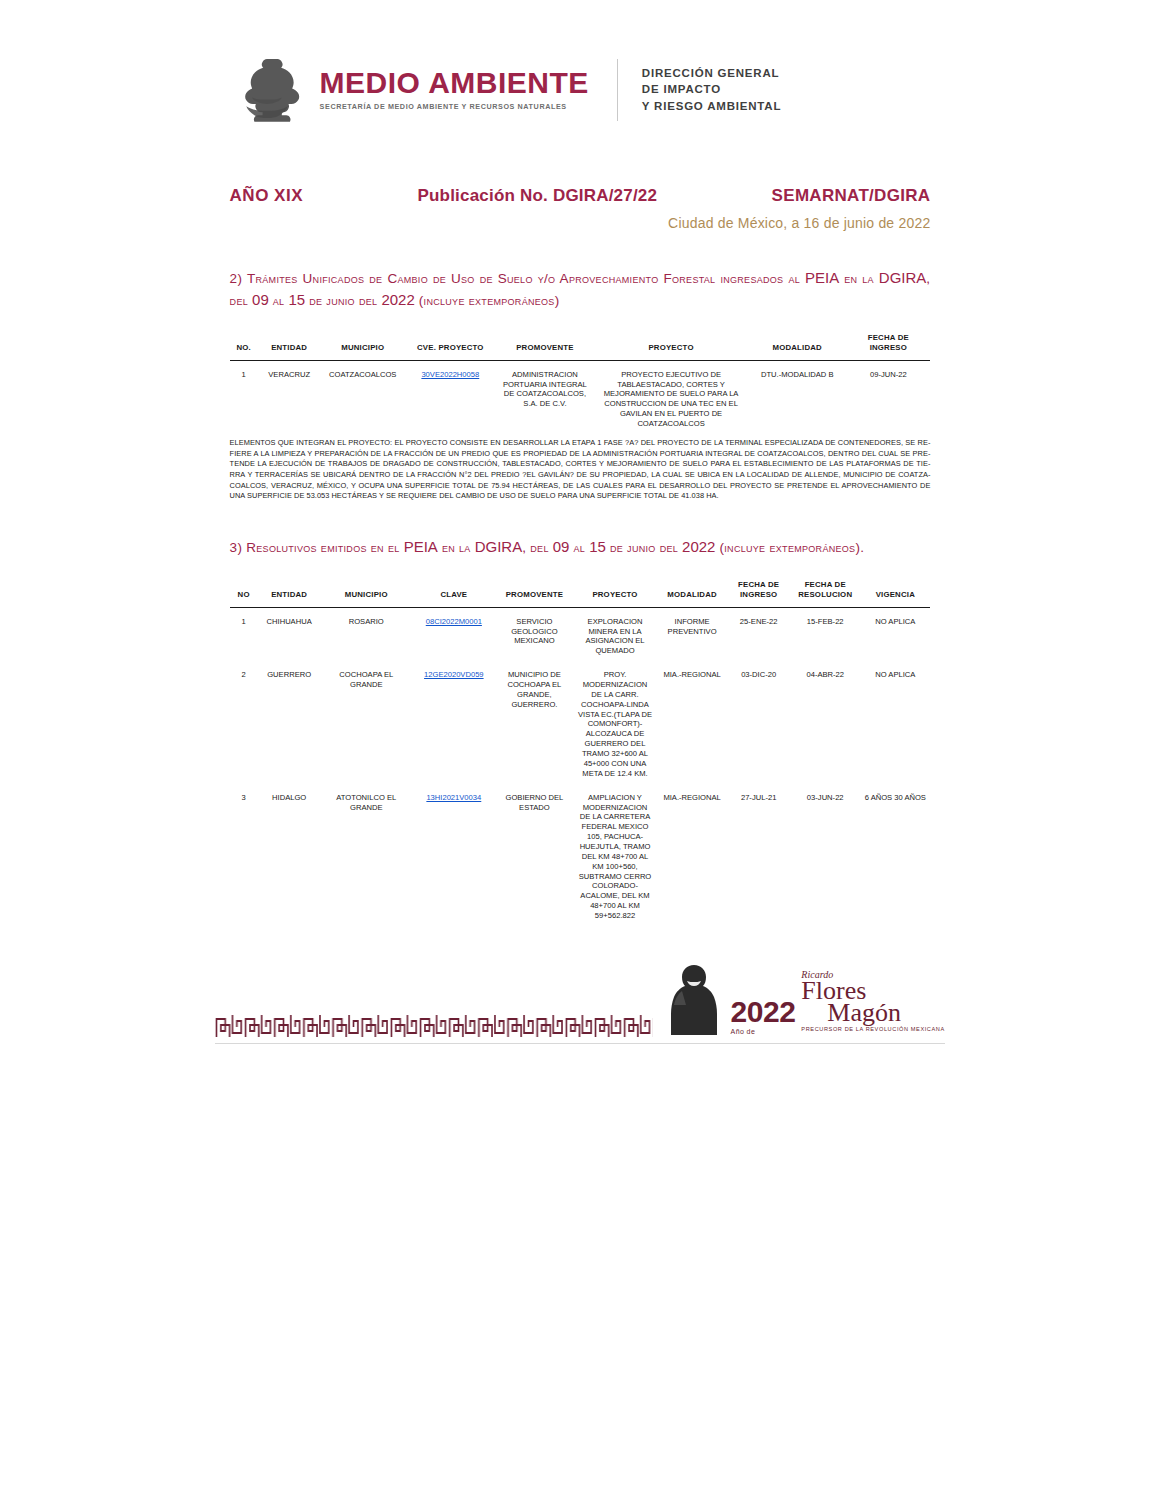Escudo Nacional
MEDIO AMBIENTE
Secretaría de Medio Ambiente y Recursos Naturales
Dirección General
de Impacto
y Riesgo Ambiental
AÑO XIX
Publicación No. DGIRA/27/22
SEMARNAT/DGIRA
Ciudad de México, a 16 de junio de 2022
2) Trámites Unificados de Cambio de Uso de Suelo y/o Aprovechamiento Forestal ingresados al PEIA en la DGIRA, del 09 al 15 de junio del 2022 (incluye extemporáneos)
| No. | Entidad | Municipio | Cve. Proyecto | Promovente | Proyecto | Modalidad | Fecha de ingreso |
| --- | --- | --- | --- | --- | --- | --- | --- |
| 1 | VERACRUZ | COATZACOALCOS | 30VE2022H0058 | ADMINISTRACION PORTUARIA INTEGRAL DE COATZACOALCOS, S.A. DE C.V. | PROYECTO EJECUTIVO DE TABLAESTACADO, CORTES Y MEJORAMIENTO DE SUELO PARA LA CONSTRUCCION DE UNA TEC EN EL GAVILAN EN EL PUERTO DE COATZACOALCOS | DTU.-MODALIDAD B | 09-JUN-22 |
Elementos que integran el proyecto: El proyecto consiste en desarrollar la etapa 1 fase ?A? del proyecto de la Terminal Especializada de Contenedores, se refiere a la limpieza y preparación de la fracción de un predio que es propiedad de la Administración Portuaria Integral de Coatzacoalcos, dentro del cual se pretende la ejecución de trabajos de dragado de construcción, tablestacado, cortes y mejoramiento de suelo para el establecimiento de las plataformas de tierra y terracerías se ubicará dentro de la fracción N°2 del predio ?El Gavilán? de su propiedad, la cual se ubica en la localidad de Allende, municipio de Coatzacoalcos, Veracruz, México, y ocupa una superficie total de 75.94 hectáreas, de las cuales para el desarrollo del proyecto se pretende el aprovechamiento de una superficie de 53.053 hectáreas y se requiere del cambio de uso de suelo para una superficie total de 41.038 ha.
3) Resolutivos emitidos en el PEIA en la DGIRA, del 09 al 15 de junio del 2022 (incluye extemporáneos).
| NO | Entidad | Municipio | Clave | Promovente | Proyecto | Modalidad | Fecha de ingreso | Fecha de resolucion | Vigencia |
| --- | --- | --- | --- | --- | --- | --- | --- | --- | --- |
| 1 | CHIHUAHUA | ROSARIO | 08CI2022M0001 | SERVICIO GEOLOGICO MEXICANO | EXPLORACION MINERA EN LA ASIGNACION EL QUEMADO | INFORME PREVENTIVO | 25-ENE-22 | 15-FEB-22 | NO APLICA |
| 2 | GUERRERO | COCHOAPA EL GRANDE | 12GE2020VD059 | MUNICIPIO DE COCHOAPA EL GRANDE, GUERRERO. | PROY. MODERNIZACION DE LA CARR. COCHOAPA-LINDA VISTA EC.(TLAPA DE COMONFORT)-ALCOZAUCA DE GUERRERO DEL TRAMO 32+600 AL 45+000 CON UNA META DE 12.4 KM. | MIA.-REGIONAL | 03-DIC-20 | 04-ABR-22 | NO APLICA |
| 3 | HIDALGO | ATOTONILCO EL GRANDE | 13HI2021V0034 | GOBIERNO DEL ESTADO | AMPLIACION Y MODERNIZACION DE LA CARRETERA FEDERAL MEXICO 105, PACHUCA-HUEJUTLA, TRAMO DEL KM 48+700 AL KM 100+560, SUBTRAMO CERRO COLORADO-ACALOME, DEL KM 48+700 AL KM 59+562.822 | MIA.-REGIONAL | 27-JUL-21 | 03-JUN-22 | 6 AÑOS 30 AÑOS |
2022
Año de
Ricardo
Flores
Magón
Precursor de la Revolución Mexicana